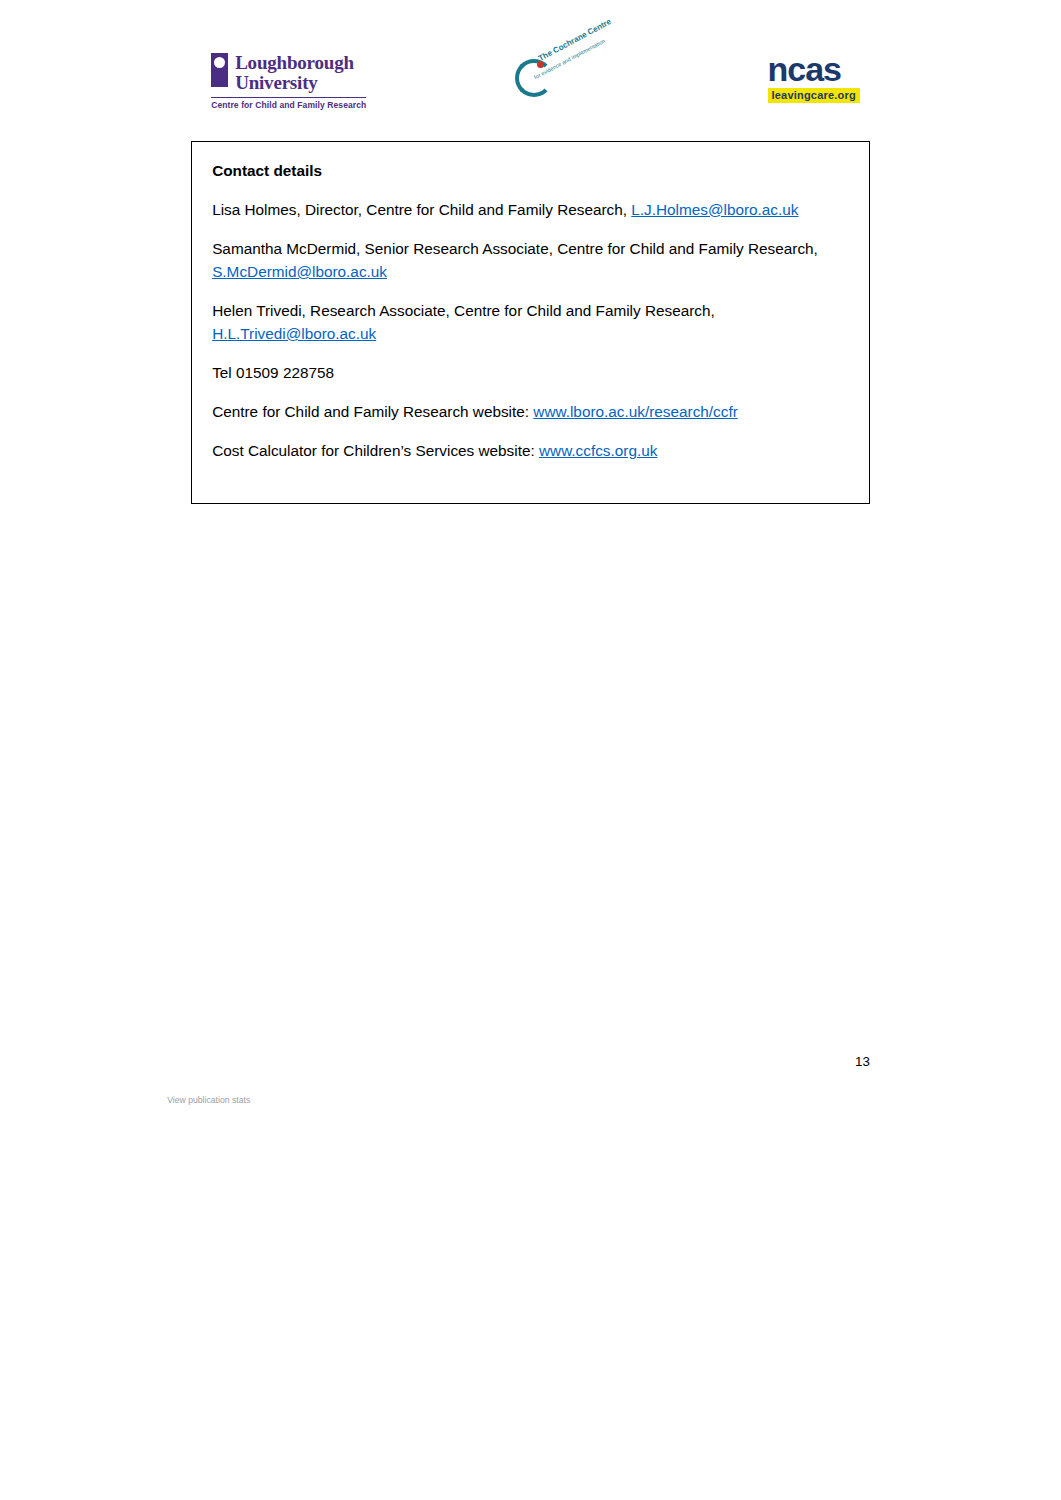Loughborough
University
Centre for Child and Family Research
The Cochrane Centre
for evidence and implementation
ncas
leavingcare.org
Contact details
Lisa Holmes, Director, Centre for Child and Family Research, L.J.Holmes@lboro.ac.uk
Samantha McDermid, Senior Research Associate, Centre for Child and Family Research,
S.McDermid@lboro.ac.uk
Helen Trivedi, Research Associate, Centre for Child and Family Research, H.L.Trivedi@lboro.ac.uk
Tel 01509 228758
Centre for Child and Family Research website: www.lboro.ac.uk/research/ccfr
Cost Calculator for Children’s Services website: www.ccfcs.org.uk
13
View publication stats